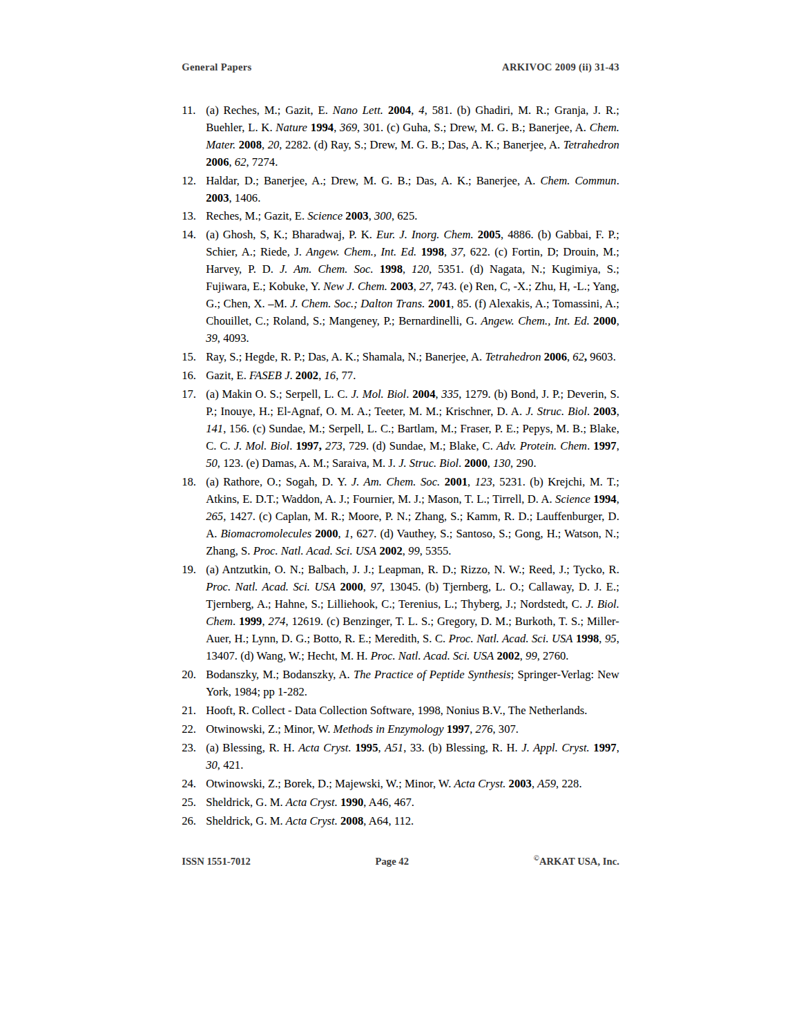General Papers ARKIVOC 2009 (ii) 31-43
11.(a) Reches, M.; Gazit, E. Nano Lett. 2004, 4, 581. (b) Ghadiri, M. R.; Granja, J. R.; Buehler, L. K. Nature 1994, 369, 301. (c) Guha, S.; Drew, M. G. B.; Banerjee, A. Chem. Mater. 2008, 20, 2282. (d) Ray, S.; Drew, M. G. B.; Das, A. K.; Banerjee, A. Tetrahedron 2006, 62, 7274.
12. Haldar, D.; Banerjee, A.; Drew, M. G. B.; Das, A. K.; Banerjee, A. Chem. Commun. 2003, 1406.
13. Reches, M.; Gazit, E. Science 2003, 300, 625.
14.(a) Ghosh, S, K.; Bharadwaj, P. K. Eur. J. Inorg. Chem. 2005, 4886. (b) Gabbai, F. P.; Schier, A.; Riede, J. Angew. Chem., Int. Ed. 1998, 37, 622. (c) Fortin, D; Drouin, M.; Harvey, P. D. J. Am. Chem. Soc. 1998, 120, 5351. (d) Nagata, N.; Kugimiya, S.; Fujiwara, E.; Kobuke, Y. New J. Chem. 2003, 27, 743. (e) Ren, C, -X.; Zhu, H, -L.; Yang, G.; Chen, X. –M. J. Chem. Soc.; Dalton Trans. 2001, 85. (f) Alexakis, A.; Tomassini, A.; Chouillet, C.; Roland, S.; Mangeney, P.; Bernardinelli, G. Angew. Chem., Int. Ed. 2000, 39, 4093.
15. Ray, S.; Hegde, R. P.; Das, A. K.; Shamala, N.; Banerjee, A. Tetrahedron 2006, 62, 9603.
16. Gazit, E. FASEB J. 2002, 16, 77.
17.(a) Makin O. S.; Serpell, L. C. J. Mol. Biol. 2004, 335, 1279. (b) Bond, J. P.; Deverin, S. P.; Inouye, H.; El-Agnaf, O. M. A.; Teeter, M. M.; Krischner, D. A. J. Struc. Biol. 2003, 141, 156. (c) Sundae, M.; Serpell, L. C.; Bartlam, M.; Fraser, P. E.; Pepys, M. B.; Blake, C. C. J. Mol. Biol. 1997, 273, 729. (d) Sundae, M.; Blake, C. Adv. Protein. Chem. 1997, 50, 123. (e) Damas, A. M.; Saraiva, M. J. J. Struc. Biol. 2000, 130, 290.
18.(a) Rathore, O.; Sogah, D. Y. J. Am. Chem. Soc. 2001, 123, 5231. (b) Krejchi, M. T.; Atkins, E. D.T.; Waddon, A. J.; Fournier, M. J.; Mason, T. L.; Tirrell, D. A. Science 1994, 265, 1427. (c) Caplan, M. R.; Moore, P. N.; Zhang, S.; Kamm, R. D.; Lauffenburger, D. A. Biomacromolecules 2000, 1, 627. (d) Vauthey, S.; Santoso, S.; Gong, H.; Watson, N.; Zhang, S. Proc. Natl. Acad. Sci. USA 2002, 99, 5355.
19.(a) Antzutkin, O. N.; Balbach, J. J.; Leapman, R. D.; Rizzo, N. W.; Reed, J.; Tycko, R. Proc. Natl. Acad. Sci. USA 2000, 97, 13045. (b) Tjernberg, L. O.; Callaway, D. J. E.; Tjernberg, A.; Hahne, S.; Lilliehook, C.; Terenius, L.; Thyberg, J.; Nordstedt, C. J. Biol. Chem. 1999, 274, 12619. (c) Benzinger, T. L. S.; Gregory, D. M.; Burkoth, T. S.; Miller-Auer, H.; Lynn, D. G.; Botto, R. E.; Meredith, S. C. Proc. Natl. Acad. Sci. USA 1998, 95, 13407. (d) Wang, W.; Hecht, M. H. Proc. Natl. Acad. Sci. USA 2002, 99, 2760.
20. Bodanszky, M.; Bodanszky, A. The Practice of Peptide Synthesis; Springer-Verlag: New York, 1984; pp 1-282.
21. Hooft, R. Collect - Data Collection Software, 1998, Nonius B.V., The Netherlands.
22. Otwinowski, Z.; Minor, W. Methods in Enzymology 1997, 276, 307.
23.(a) Blessing, R. H. Acta Cryst. 1995, A51, 33. (b) Blessing, R. H. J. Appl. Cryst. 1997, 30, 421.
24. Otwinowski, Z.; Borek, D.; Majewski, W.; Minor, W. Acta Cryst. 2003, A59, 228.
25. Sheldrick, G. M. Acta Cryst. 1990, A46, 467.
26. Sheldrick, G. M. Acta Cryst. 2008, A64, 112.
ISSN 1551-7012 Page 42 ©ARKAT USA, Inc.